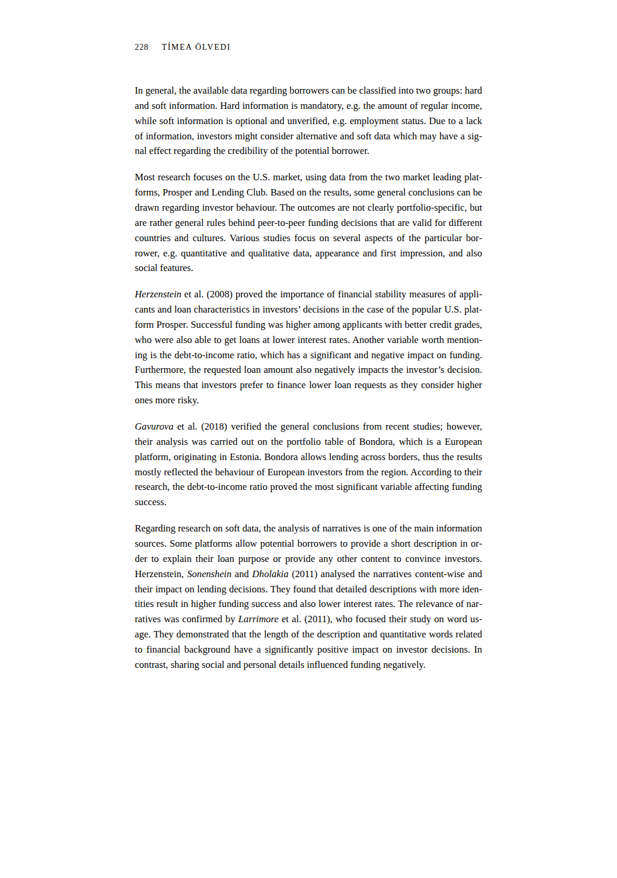228 Tímea Ölvedi
In general, the available data regarding borrowers can be classified into two groups: hard and soft information. Hard information is mandatory, e.g. the amount of regular income, while soft information is optional and unverified, e.g. employment status. Due to a lack of information, investors might consider alternative and soft data which may have a signal effect regarding the credibility of the potential borrower.
Most research focuses on the U.S. market, using data from the two market leading platforms, Prosper and Lending Club. Based on the results, some general conclusions can be drawn regarding investor behaviour. The outcomes are not clearly portfolio-specific, but are rather general rules behind peer-to-peer funding decisions that are valid for different countries and cultures. Various studies focus on several aspects of the particular borrower, e.g. quantitative and qualitative data, appearance and first impression, and also social features.
Herzenstein et al. (2008) proved the importance of financial stability measures of applicants and loan characteristics in investors’ decisions in the case of the popular U.S. platform Prosper. Successful funding was higher among applicants with better credit grades, who were also able to get loans at lower interest rates. Another variable worth mentioning is the debt-to-income ratio, which has a significant and negative impact on funding. Furthermore, the requested loan amount also negatively impacts the investor’s decision. This means that investors prefer to finance lower loan requests as they consider higher ones more risky.
Gavurova et al. (2018) verified the general conclusions from recent studies; however, their analysis was carried out on the portfolio table of Bondora, which is a European platform, originating in Estonia. Bondora allows lending across borders, thus the results mostly reflected the behaviour of European investors from the region. According to their research, the debt-to-income ratio proved the most significant variable affecting funding success.
Regarding research on soft data, the analysis of narratives is one of the main information sources. Some platforms allow potential borrowers to provide a short description in order to explain their loan purpose or provide any other content to convince investors. Herzenstein, Sonenshein and Dholakia (2011) analysed the narratives content-wise and their impact on lending decisions. They found that detailed descriptions with more identities result in higher funding success and also lower interest rates. The relevance of narratives was confirmed by Larrimore et al. (2011), who focused their study on word usage. They demonstrated that the length of the description and quantitative words related to financial background have a significantly positive impact on investor decisions. In contrast, sharing social and personal details influenced funding negatively.